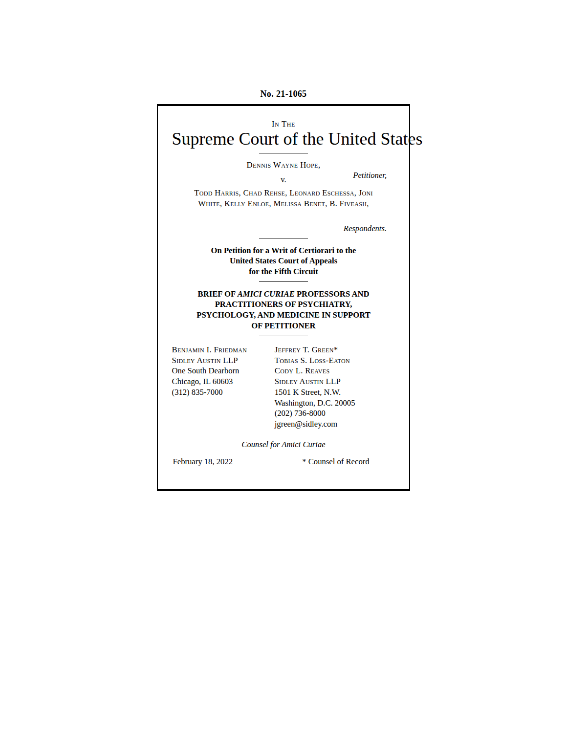No. 21-1065
In The
Supreme Court of the United States
Dennis Wayne Hope,
Petitioner,
v.
Todd Harris, Chad Rehse, Leonard Eschessa, Joni
White, Kelly Enloe, Melissa Benet, B. Fiveash,
Respondents.
On Petition for a Writ of Certiorari to the
United States Court of Appeals
for the Fifth Circuit
BRIEF OF AMICI CURIAE PROFESSORS AND
PRACTITIONERS OF PSYCHIATRY,
PSYCHOLOGY, AND MEDICINE IN SUPPORT
OF PETITIONER
| Benjamin I. Friedman Sidley Austin LLP One South Dearborn Chicago, IL 60603 (312) 835-7000 | Jeffrey T. Green * Tobias S. Loss-Eaton Cody L. Reaves Sidley Austin LLP 1501 K Street, N.W. Washington, D.C. 20005 (202) 736-8000 jgreen@sidley.com |
Counsel for Amici Curiae
February 18, 2022
* Counsel of Record